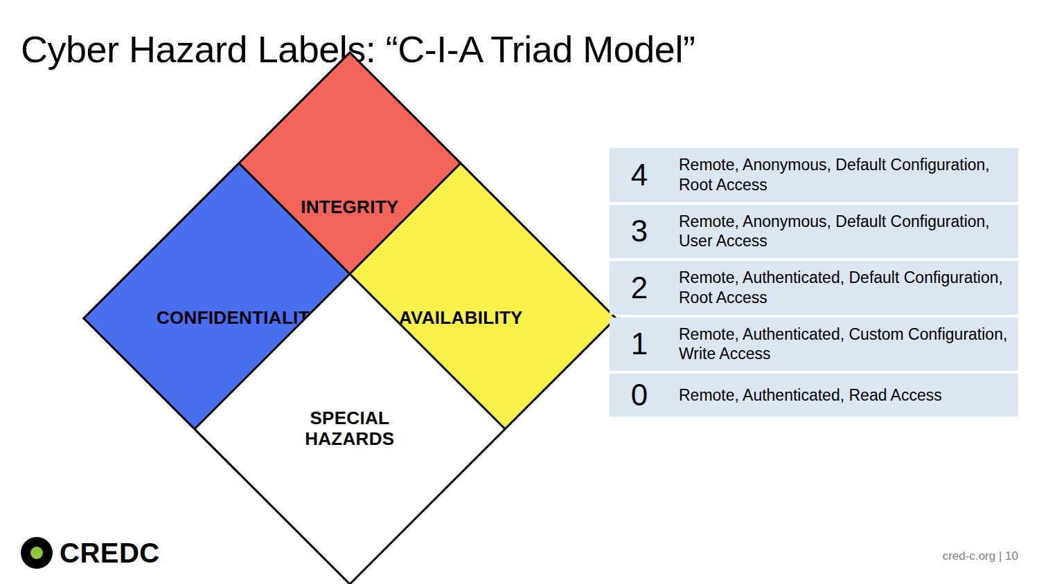Cyber Hazard Labels: “C-I-A Triad Model”
INTEGRITY
CONFIDENTIALITY
AVAILABILITY
SPECIAL
HAZARDS
| 4 | Remote, Anonymous, Default Configuration, Root Access |
| 3 | Remote, Anonymous, Default Configuration, User Access |
| 2 | Remote, Authenticated, Default Configuration, Root Access |
| 1 | Remote, Authenticated, Custom Configuration, Write Access |
| 0 | Remote, Authenticated, Read Access |
CREDC
cred-c.org | 10